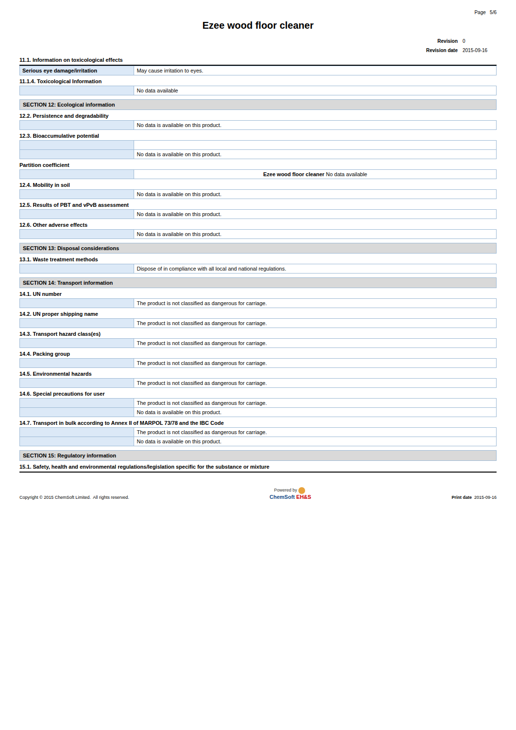Page 5/6
Ezee wood floor cleaner
Revision 0
Revision date 2015-09-16
11.1. Information on toxicological effects
| Serious eye damage/irritation | May cause irritation to eyes. |
11.1.4. Toxicological Information
| | No data available |
SECTION 12: Ecological information
12.2. Persistence and degradability
| | No data is available on this product. |
12.3. Bioaccumulative potential
| | No data is available on this product. |
Partition coefficient
| | Ezee wood floor cleaner No data available |
12.4. Mobility in soil
| | No data is available on this product. |
12.5. Results of PBT and vPvB assessment
| | No data is available on this product. |
12.6. Other adverse effects
| | No data is available on this product. |
SECTION 13: Disposal considerations
13.1. Waste treatment methods
| | Dispose of in compliance with all local and national regulations. |
SECTION 14: Transport information
14.1. UN number
| | The product is not classified as dangerous for carriage. |
14.2. UN proper shipping name
| | The product is not classified as dangerous for carriage. |
14.3. Transport hazard class(es)
| | The product is not classified as dangerous for carriage. |
14.4. Packing group
| | The product is not classified as dangerous for carriage. |
14.5. Environmental hazards
| | The product is not classified as dangerous for carriage. |
14.6. Special precautions for user
| | The product is not classified as dangerous for carriage. |
| | No data is available on this product. |
14.7. Transport in bulk according to Annex II of MARPOL 73/78 and the IBC Code
| | The product is not classified as dangerous for carriage. |
| | No data is available on this product. |
SECTION 15: Regulatory information
15.1. Safety, health and environmental regulations/legislation specific for the substance or mixture
Copyright © 2015 ChemSoft Limited. All rights reserved.
Powered by
Chem Soft EH&S
Print date 2015-09-16